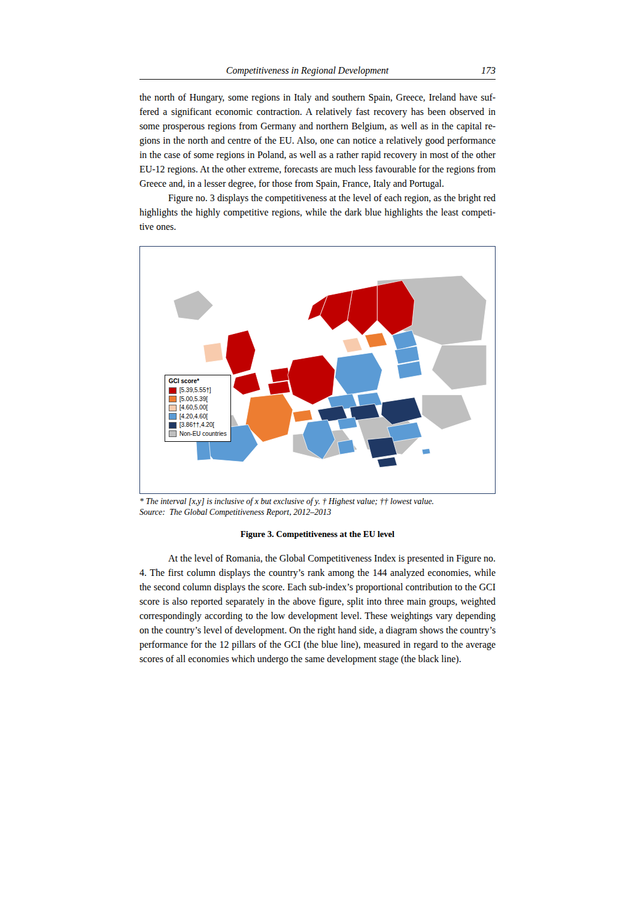Competitiveness in Regional Development 173
the north of Hungary, some regions in Italy and southern Spain, Greece, Ireland have suffered a significant economic contraction. A relatively fast recovery has been observed in some prosperous regions from Germany and northern Belgium, as well as in the capital regions in the north and centre of the EU. Also, one can notice a relatively good performance in the case of some regions in Poland, as well as a rather rapid recovery in most of the other EU-12 regions. At the other extreme, forecasts are much less favourable for the regions from Greece and, in a lesser degree, for those from Spain, France, Italy and Portugal.
Figure no. 3 displays the competitiveness at the level of each region, as the bright red highlights the highly competitive regions, while the dark blue highlights the least competitive ones.
GCI score*
[5.39,5.55†]
[5.00,5.39[
[4.60,5.00[
[4.20,4.60[
[3.86††,4.20[
Non-EU countries
* The interval [x,y] is inclusive of x but exclusive of y. † Highest value; †† lowest value.
Source: The Global Competitiveness Report, 2012–2013
Figure 3. Competitiveness at the EU level
At the level of Romania, the Global Competitiveness Index is presented in Figure no. 4. The first column displays the country’s rank among the 144 analyzed economies, while the second column displays the score. Each sub-index’s proportional contribution to the GCI score is also reported separately in the above figure, split into three main groups, weighted correspondingly according to the low development level. These weightings vary depending on the country’s level of development. On the right hand side, a diagram shows the country’s performance for the 12 pillars of the GCI (the blue line), measured in regard to the average scores of all economies which undergo the same development stage (the black line).